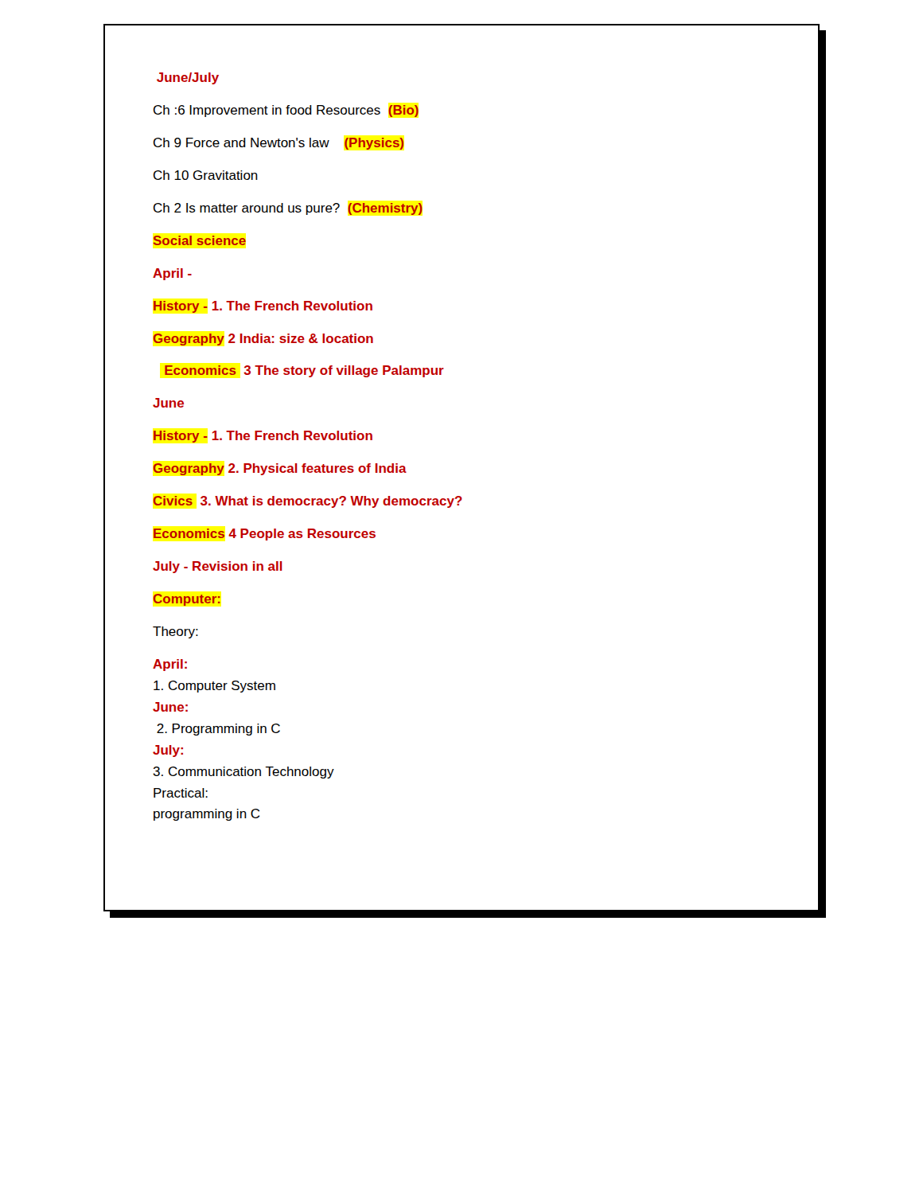June/July
Ch :6 Improvement in food Resources (Bio)
Ch 9 Force and Newton's law (Physics)
Ch 10 Gravitation
Ch 2 Is matter around us pure? (Chemistry)
Social science
April -
History - 1. The French Revolution
Geography 2 India: size & location
Economics 3 The story of village Palampur
June
History - 1. The French Revolution
Geography 2. Physical features of India
Civics 3. What is democracy? Why democracy?
Economics 4 People as Resources
July - Revision in all
Computer:
Theory:
April:
1. Computer System
June:
2. Programming in C
July:
3. Communication Technology
Practical:
programming in C